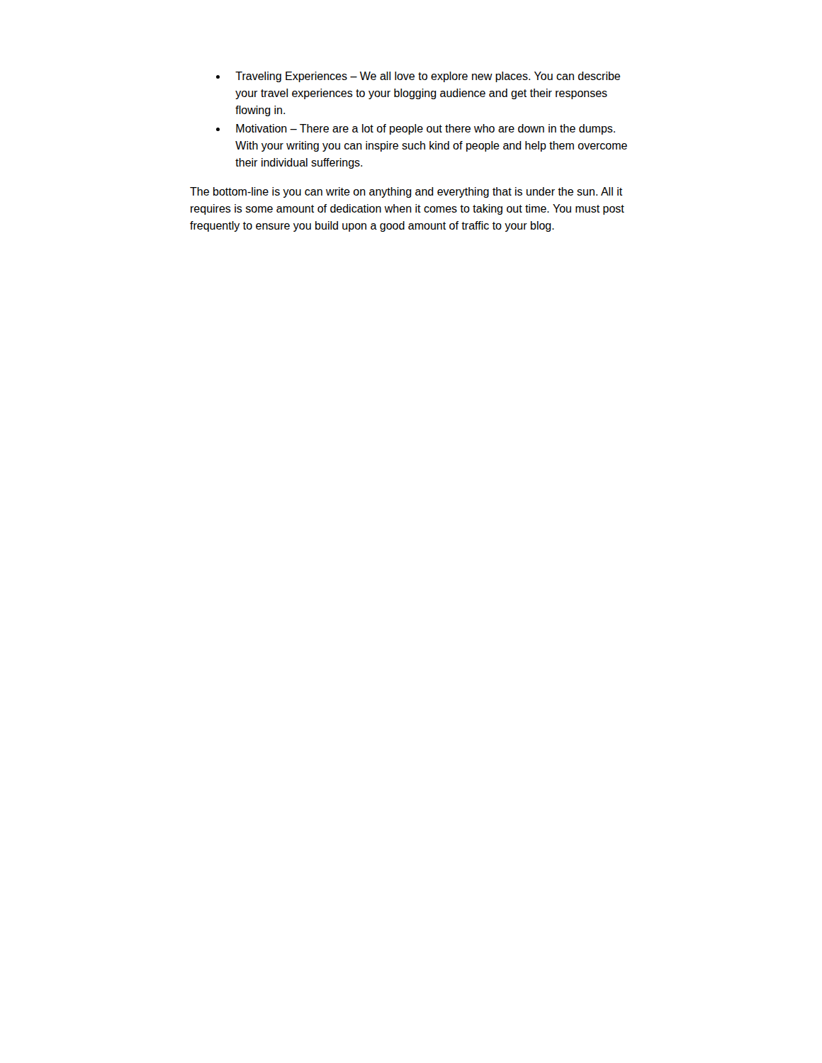Traveling Experiences – We all love to explore new places. You can describe your travel experiences to your blogging audience and get their responses flowing in.
Motivation – There are a lot of people out there who are down in the dumps. With your writing you can inspire such kind of people and help them overcome their individual sufferings.
The bottom-line is you can write on anything and everything that is under the sun. All it requires is some amount of dedication when it comes to taking out time. You must post frequently to ensure you build upon a good amount of traffic to your blog.